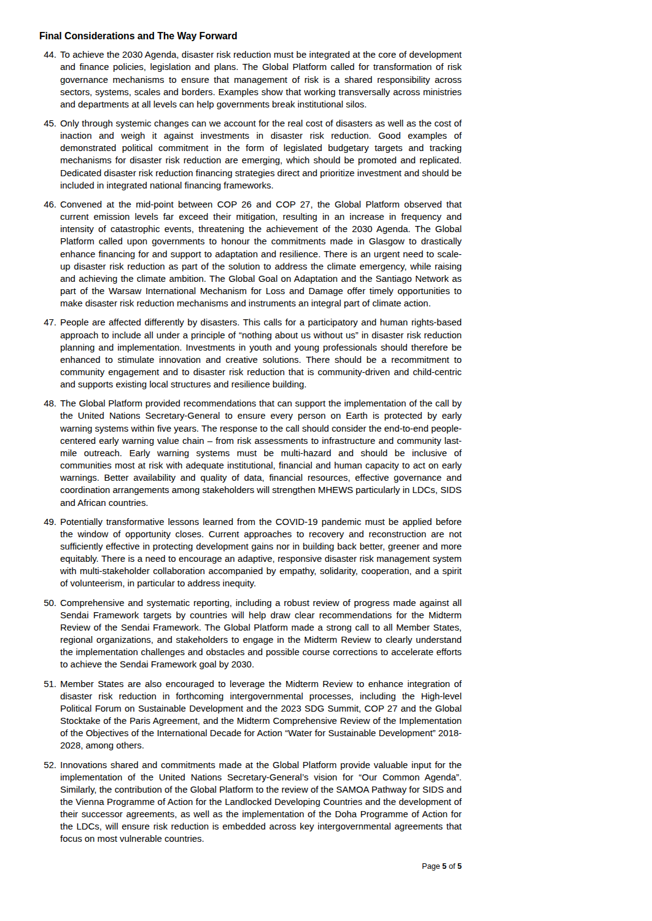Final Considerations and The Way Forward
To achieve the 2030 Agenda, disaster risk reduction must be integrated at the core of development and finance policies, legislation and plans. The Global Platform called for transformation of risk governance mechanisms to ensure that management of risk is a shared responsibility across sectors, systems, scales and borders. Examples show that working transversally across ministries and departments at all levels can help governments break institutional silos.
Only through systemic changes can we account for the real cost of disasters as well as the cost of inaction and weigh it against investments in disaster risk reduction. Good examples of demonstrated political commitment in the form of legislated budgetary targets and tracking mechanisms for disaster risk reduction are emerging, which should be promoted and replicated. Dedicated disaster risk reduction financing strategies direct and prioritize investment and should be included in integrated national financing frameworks.
Convened at the mid-point between COP 26 and COP 27, the Global Platform observed that current emission levels far exceed their mitigation, resulting in an increase in frequency and intensity of catastrophic events, threatening the achievement of the 2030 Agenda. The Global Platform called upon governments to honour the commitments made in Glasgow to drastically enhance financing for and support to adaptation and resilience. There is an urgent need to scale-up disaster risk reduction as part of the solution to address the climate emergency, while raising and achieving the climate ambition. The Global Goal on Adaptation and the Santiago Network as part of the Warsaw International Mechanism for Loss and Damage offer timely opportunities to make disaster risk reduction mechanisms and instruments an integral part of climate action.
People are affected differently by disasters. This calls for a participatory and human rights-based approach to include all under a principle of “nothing about us without us” in disaster risk reduction planning and implementation. Investments in youth and young professionals should therefore be enhanced to stimulate innovation and creative solutions. There should be a recommitment to community engagement and to disaster risk reduction that is community-driven and child-centric and supports existing local structures and resilience building.
The Global Platform provided recommendations that can support the implementation of the call by the United Nations Secretary-General to ensure every person on Earth is protected by early warning systems within five years. The response to the call should consider the end-to-end people-centered early warning value chain – from risk assessments to infrastructure and community last-mile outreach. Early warning systems must be multi-hazard and should be inclusive of communities most at risk with adequate institutional, financial and human capacity to act on early warnings. Better availability and quality of data, financial resources, effective governance and coordination arrangements among stakeholders will strengthen MHEWS particularly in LDCs, SIDS and African countries.
Potentially transformative lessons learned from the COVID-19 pandemic must be applied before the window of opportunity closes. Current approaches to recovery and reconstruction are not sufficiently effective in protecting development gains nor in building back better, greener and more equitably. There is a need to encourage an adaptive, responsive disaster risk management system with multi-stakeholder collaboration accompanied by empathy, solidarity, cooperation, and a spirit of volunteerism, in particular to address inequity.
Comprehensive and systematic reporting, including a robust review of progress made against all Sendai Framework targets by countries will help draw clear recommendations for the Midterm Review of the Sendai Framework. The Global Platform made a strong call to all Member States, regional organizations, and stakeholders to engage in the Midterm Review to clearly understand the implementation challenges and obstacles and possible course corrections to accelerate efforts to achieve the Sendai Framework goal by 2030.
Member States are also encouraged to leverage the Midterm Review to enhance integration of disaster risk reduction in forthcoming intergovernmental processes, including the High-level Political Forum on Sustainable Development and the 2023 SDG Summit, COP 27 and the Global Stocktake of the Paris Agreement, and the Midterm Comprehensive Review of the Implementation of the Objectives of the International Decade for Action “Water for Sustainable Development” 2018-2028, among others.
Innovations shared and commitments made at the Global Platform provide valuable input for the implementation of the United Nations Secretary-General’s vision for “Our Common Agenda”. Similarly, the contribution of the Global Platform to the review of the SAMOA Pathway for SIDS and the Vienna Programme of Action for the Landlocked Developing Countries and the development of their successor agreements, as well as the implementation of the Doha Programme of Action for the LDCs, will ensure risk reduction is embedded across key intergovernmental agreements that focus on most vulnerable countries.
Page 5 of 5